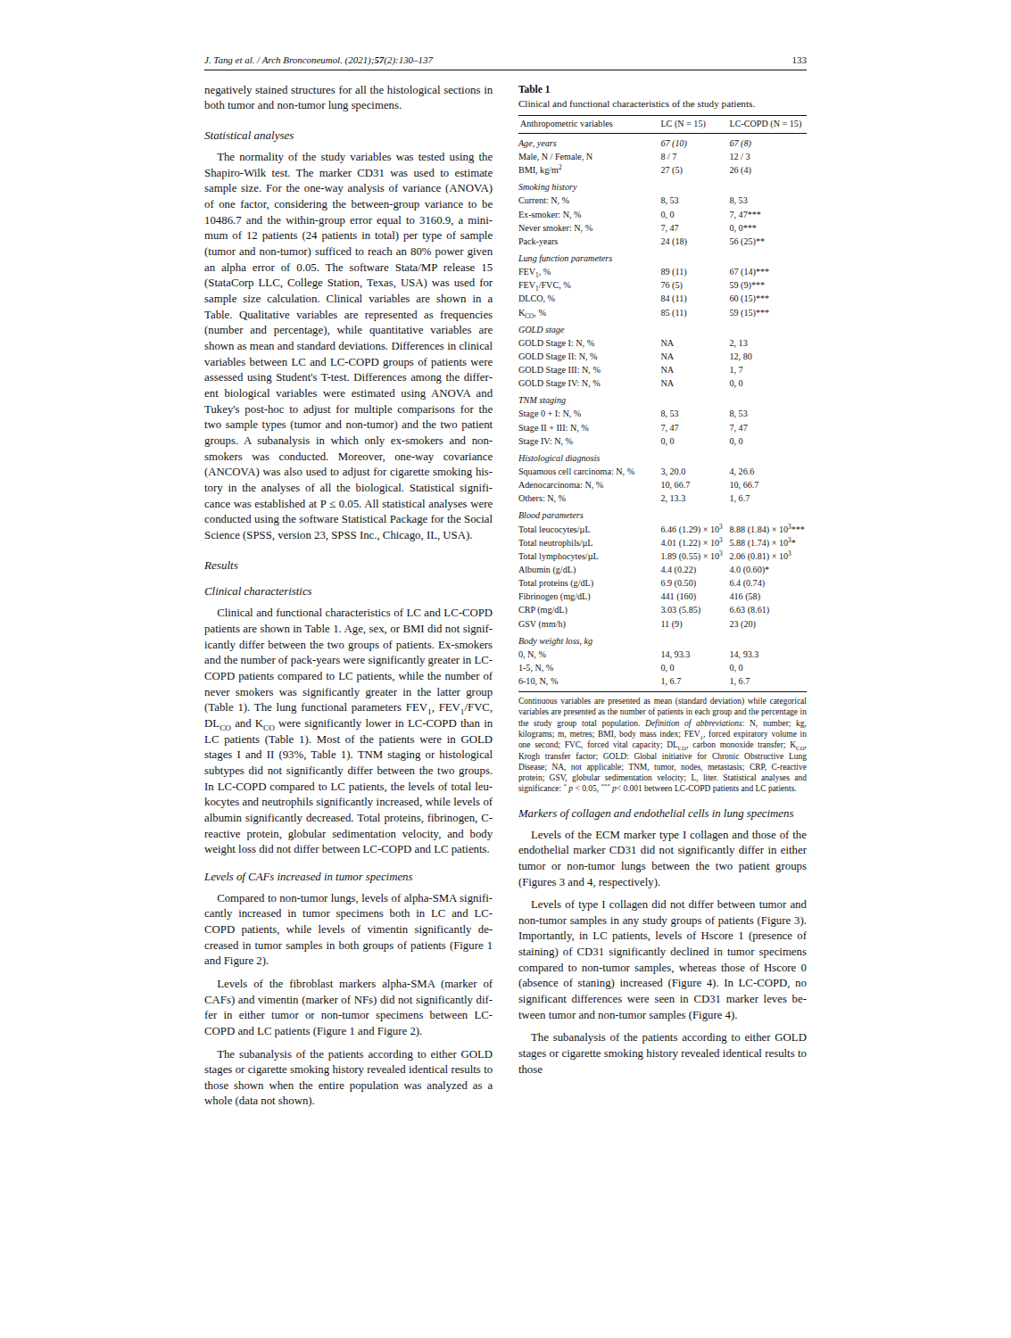J. Tang et al. / Arch Bronconeumol. (2021);57(2):130–137
133
negatively stained structures for all the histological sections in both tumor and non-tumor lung specimens.
Statistical analyses
The normality of the study variables was tested using the Shapiro-Wilk test. The marker CD31 was used to estimate sample size. For the one-way analysis of variance (ANOVA) of one factor, considering the between-group variance to be 10486.7 and the within-group error equal to 3160.9, a minimum of 12 patients (24 patients in total) per type of sample (tumor and non-tumor) sufficed to reach an 80% power given an alpha error of 0.05. The software Stata/MP release 15 (StataCorp LLC, College Station, Texas, USA) was used for sample size calculation. Clinical variables are shown in a Table. Qualitative variables are represented as frequencies (number and percentage), while quantitative variables are shown as mean and standard deviations. Differences in clinical variables between LC and LC-COPD groups of patients were assessed using Student's T-test. Differences among the different biological variables were estimated using ANOVA and Tukey's post-hoc to adjust for multiple comparisons for the two sample types (tumor and non-tumor) and the two patient groups. A subanalysis in which only ex-smokers and non-smokers was conducted. Moreover, one-way covariance (ANCOVA) was also used to adjust for cigarette smoking history in the analyses of all the biological. Statistical significance was established at P ≤ 0.05. All statistical analyses were conducted using the software Statistical Package for the Social Science (SPSS, version 23, SPSS Inc., Chicago, IL, USA).
Results
Clinical characteristics
Clinical and functional characteristics of LC and LC-COPD patients are shown in Table 1. Age, sex, or BMI did not significantly differ between the two groups of patients. Ex-smokers and the number of pack-years were significantly greater in LC-COPD patients compared to LC patients, while the number of never smokers was significantly greater in the latter group (Table 1). The lung functional parameters FEV1, FEV1/FVC, DLCO and KCO were significantly lower in LC-COPD than in LC patients (Table 1). Most of the patients were in GOLD stages I and II (93%, Table 1). TNM staging or histological subtypes did not significantly differ between the two groups. In LC-COPD compared to LC patients, the levels of total leukocytes and neutrophils significantly increased, while levels of albumin significantly decreased. Total proteins, fibrinogen, C-reactive protein, globular sedimentation velocity, and body weight loss did not differ between LC-COPD and LC patients.
Levels of CAFs increased in tumor specimens
Compared to non-tumor lungs, levels of alpha-SMA significantly increased in tumor specimens both in LC and LC-COPD patients, while levels of vimentin significantly decreased in tumor samples in both groups of patients (Figure 1 and Figure 2).
Levels of the fibroblast markers alpha-SMA (marker of CAFs) and vimentin (marker of NFs) did not significantly differ in either tumor or non-tumor specimens between LC-COPD and LC patients (Figure 1 and Figure 2).
The subanalysis of the patients according to either GOLD stages or cigarette smoking history revealed identical results to those shown when the entire population was analyzed as a whole (data not shown).
Table 1
Clinical and functional characteristics of the study patients.
| Anthropometric variables | LC (N = 15) | LC-COPD (N = 15) |
| --- | --- | --- |
| Age, years | 67 (10) | 67 (8) |
| Male, N / Female, N | 8 / 7 | 12 / 3 |
| BMI, kg/m 2 | 27 (5) | 26 (4) |
| Smoking history | | |
| Current: N, % | 8, 53 | 8, 53 |
| Ex-smoker: N, % | 0, 0 | 7, 47*** |
| Never smoker: N, % | 7, 47 | 0, 0*** |
| Pack-years | 24 (18) | 56 (25)** |
| Lung function parameters | | |
| FEV 1 , % | 89 (11) | 67 (14)*** |
| FEV 1 /FVC, % | 76 (5) | 59 (9)*** |
| DLCO, % | 84 (11) | 60 (15)*** |
| K CO , % | 85 (11) | 59 (15)*** |
| GOLD stage | | |
| GOLD Stage I: N, % | NA | 2, 13 |
| GOLD Stage II: N, % | NA | 12, 80 |
| GOLD Stage III: N, % | NA | 1, 7 |
| GOLD Stage IV: N, % | NA | 0, 0 |
| TNM staging | | |
| Stage 0 + I: N, % | 8, 53 | 8, 53 |
| Stage II + III: N, % | 7, 47 | 7, 47 |
| Stage IV: N, % | 0, 0 | 0, 0 |
| Histological diagnosis | | |
| Squamous cell carcinoma: N, % | 3, 20.0 | 4, 26.6 |
| Adenocarcinoma: N, % | 10, 66.7 | 10, 66.7 |
| Others: N, % | 2, 13.3 | 1, 6.7 |
| Blood parameters | | |
| Total leucocytes/µL | 6.46 (1.29) × 10 3 | 8.88 (1.84) × 10 3 *** |
| Total neutrophils/µL | 4.01 (1.22) × 10 3 | 5.88 (1.74) × 10 3 * |
| Total lymphocytes/µL | 1.89 (0.55) × 10 3 | 2.06 (0.81) × 10 3 |
| Albumin (g/dL) | 4.4 (0.22) | 4.0 (0.60)* |
| Total proteins (g/dL) | 6.9 (0.50) | 6.4 (0.74) |
| Fibrinogen (mg/dL) | 441 (160) | 416 (58) |
| CRP (mg/dL) | 3.03 (5.85) | 6.63 (8.61) |
| GSV (mm/h) | 11 (9) | 23 (20) |
| Body weight loss, kg | | |
| 0, N, % | 14, 93.3 | 14, 93.3 |
| 1-5, N, % | 0, 0 | 0, 0 |
| 6-10, N, % | 1, 6.7 | 1, 6.7 |
Continuous variables are presented as mean (standard deviation) while categorical variables are presented as the number of patients in each group and the percentage in the study group total population. Definition of abbreviations: N, number; kg, kilograms; m, metres; BMI, body mass index; FEV1, forced expiratory volume in one second; FVC, forced vital capacity; DLCO, carbon monoxide transfer; KCO, Krogh transfer factor; GOLD: Global initiative for Chronic Obstructive Lung Disease; NA, not applicable; TNM, tumor, nodes, metastasis; CRP, C-reactive protein; GSV, globular sedimentation velocity; L, liter. Statistical analyses and significance: * p < 0.05, *** p< 0.001 between LC-COPD patients and LC patients.
Markers of collagen and endothelial cells in lung specimens
Levels of the ECM marker type I collagen and those of the endothelial marker CD31 did not significantly differ in either tumor or non-tumor lungs between the two patient groups (Figures 3 and 4, respectively).
Levels of type I collagen did not differ between tumor and non-tumor samples in any study groups of patients (Figure 3). Importantly, in LC patients, levels of Hscore 1 (presence of staining) of CD31 significantly declined in tumor specimens compared to non-tumor samples, whereas those of Hscore 0 (absence of staning) increased (Figure 4). In LC-COPD, no significant differences were seen in CD31 marker leves between tumor and non-tumor samples (Figure 4).
The subanalysis of the patients according to either GOLD stages or cigarette smoking history revealed identical results to those